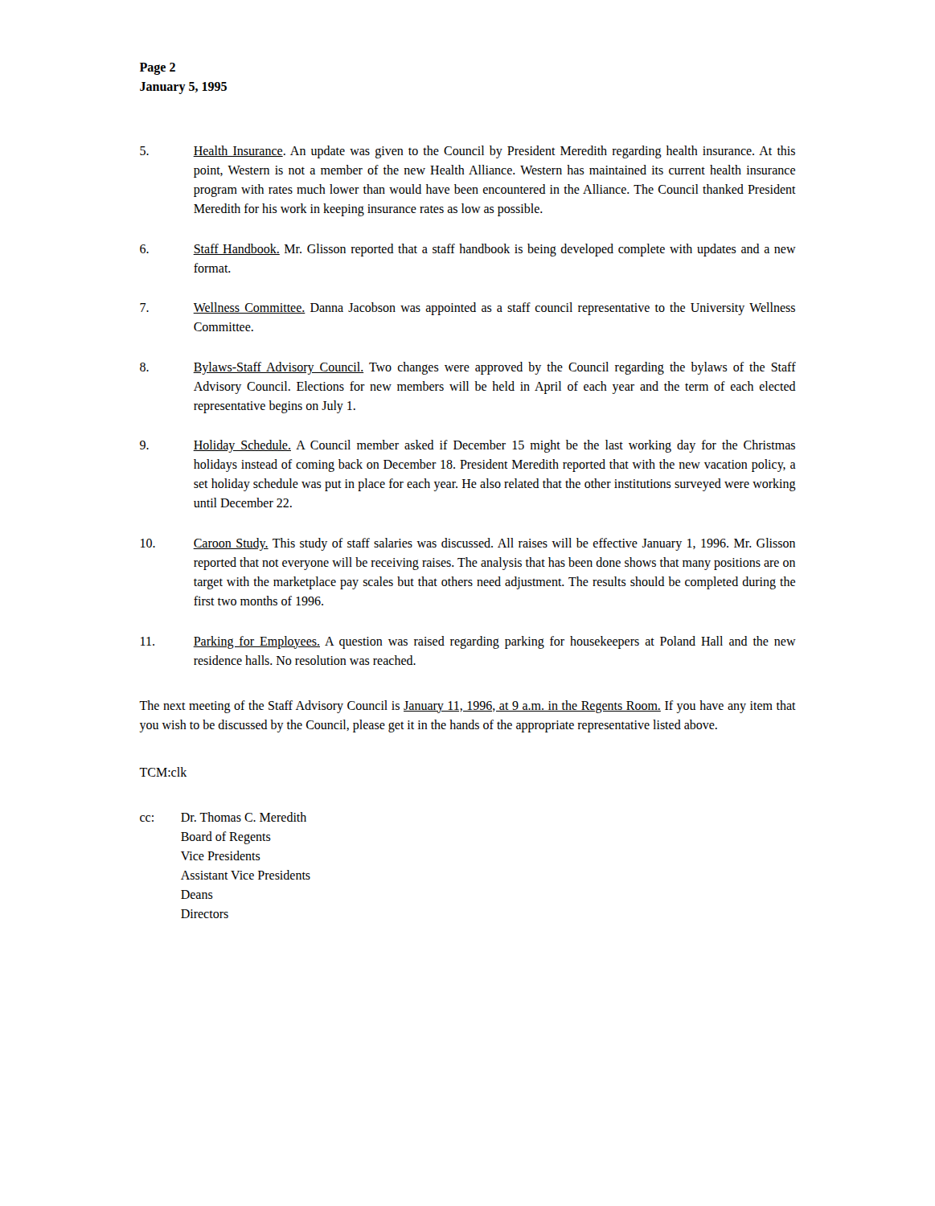Page 2
January 5, 1995
Health Insurance. An update was given to the Council by President Meredith regarding health insurance. At this point, Western is not a member of the new Health Alliance. Western has maintained its current health insurance program with rates much lower than would have been encountered in the Alliance. The Council thanked President Meredith for his work in keeping insurance rates as low as possible.
Staff Handbook. Mr. Glisson reported that a staff handbook is being developed complete with updates and a new format.
Wellness Committee. Danna Jacobson was appointed as a staff council representative to the University Wellness Committee.
Bylaws-Staff Advisory Council. Two changes were approved by the Council regarding the bylaws of the Staff Advisory Council. Elections for new members will be held in April of each year and the term of each elected representative begins on July 1.
Holiday Schedule. A Council member asked if December 15 might be the last working day for the Christmas holidays instead of coming back on December 18. President Meredith reported that with the new vacation policy, a set holiday schedule was put in place for each year. He also related that the other institutions surveyed were working until December 22.
Caroon Study. This study of staff salaries was discussed. All raises will be effective January 1, 1996. Mr. Glisson reported that not everyone will be receiving raises. The analysis that has been done shows that many positions are on target with the marketplace pay scales but that others need adjustment. The results should be completed during the first two months of 1996.
Parking for Employees. A question was raised regarding parking for housekeepers at Poland Hall and the new residence halls. No resolution was reached.
The next meeting of the Staff Advisory Council is January 11, 1996, at 9 a.m. in the Regents Room. If you have any item that you wish to be discussed by the Council, please get it in the hands of the appropriate representative listed above.
TCM:clk
cc:
Dr. Thomas C. Meredith
Board of Regents
Vice Presidents
Assistant Vice Presidents
Deans
Directors